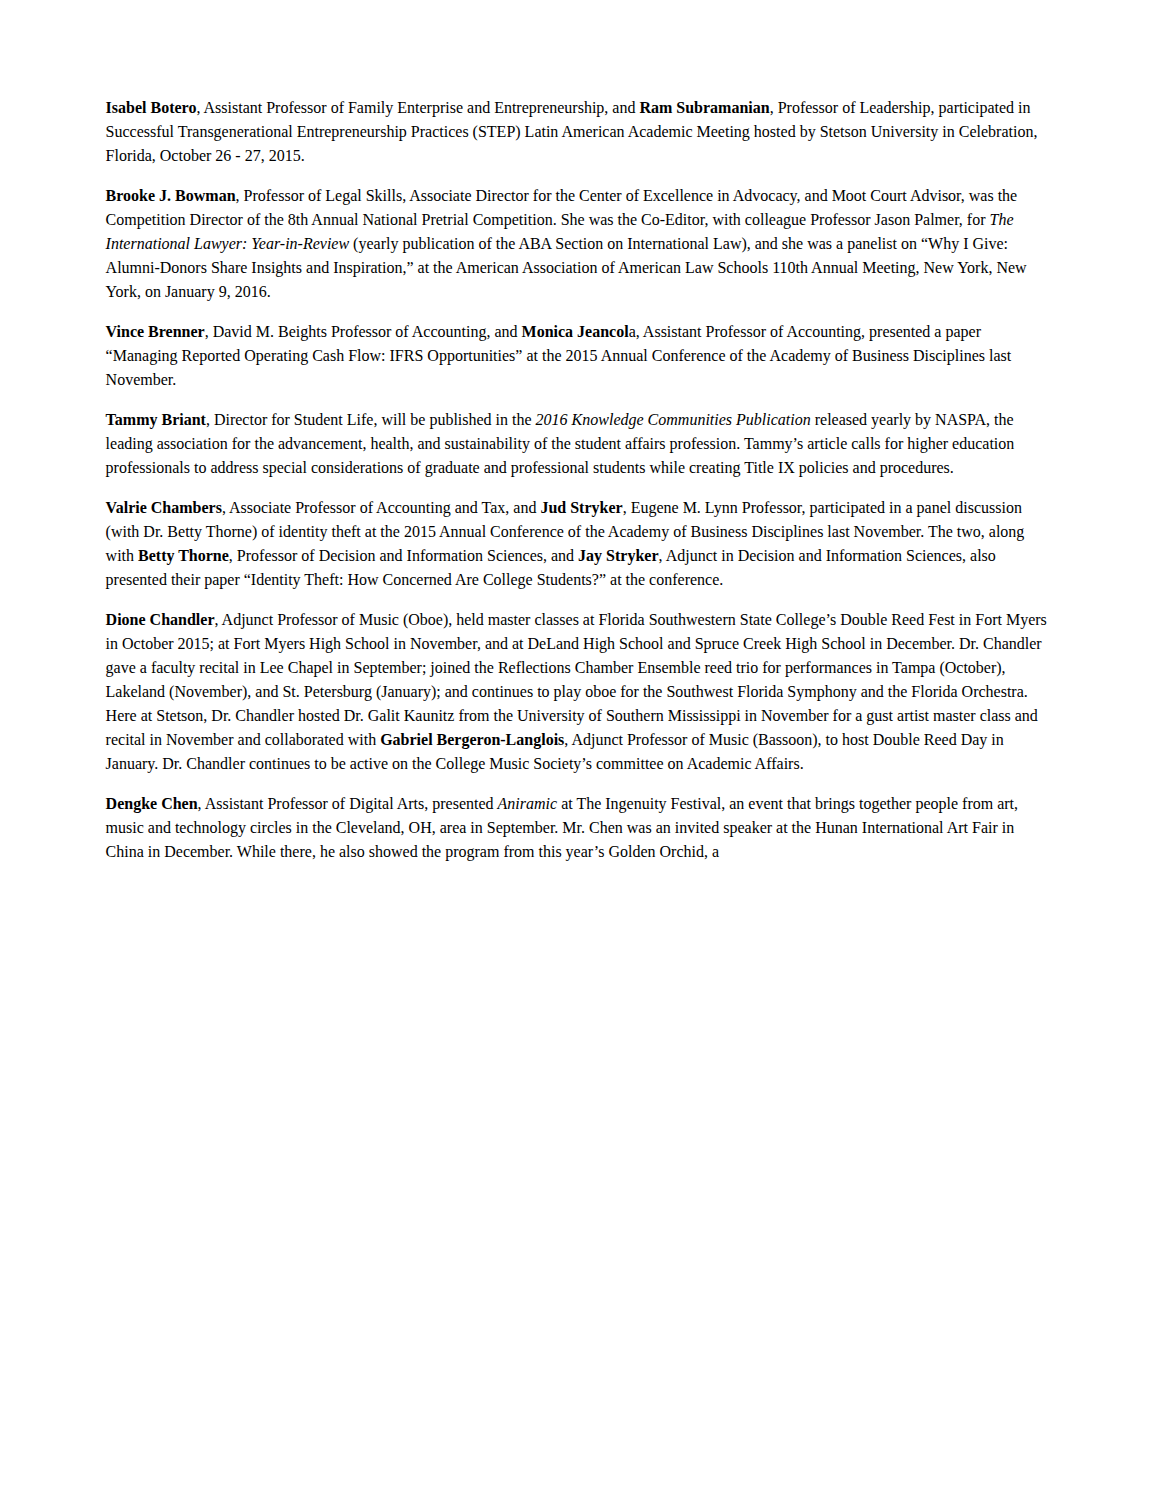Isabel Botero, Assistant Professor of Family Enterprise and Entrepreneurship, and Ram Subramanian, Professor of Leadership, participated in Successful Transgenerational Entrepreneurship Practices (STEP) Latin American Academic Meeting hosted by Stetson University in Celebration, Florida, October 26 - 27, 2015.
Brooke J. Bowman, Professor of Legal Skills, Associate Director for the Center of Excellence in Advocacy, and Moot Court Advisor, was the Competition Director of the 8th Annual National Pretrial Competition. She was the Co-Editor, with colleague Professor Jason Palmer, for The International Lawyer: Year-in-Review (yearly publication of the ABA Section on International Law), and she was a panelist on “Why I Give: Alumni-Donors Share Insights and Inspiration,” at the American Association of American Law Schools 110th Annual Meeting, New York, New York, on January 9, 2016.
Vince Brenner, David M. Beights Professor of Accounting, and Monica Jeancola, Assistant Professor of Accounting, presented a paper “Managing Reported Operating Cash Flow: IFRS Opportunities” at the 2015 Annual Conference of the Academy of Business Disciplines last November.
Tammy Briant, Director for Student Life, will be published in the 2016 Knowledge Communities Publication released yearly by NASPA, the leading association for the advancement, health, and sustainability of the student affairs profession. Tammy’s article calls for higher education professionals to address special considerations of graduate and professional students while creating Title IX policies and procedures.
Valrie Chambers, Associate Professor of Accounting and Tax, and Jud Stryker, Eugene M. Lynn Professor, participated in a panel discussion (with Dr. Betty Thorne) of identity theft at the 2015 Annual Conference of the Academy of Business Disciplines last November. The two, along with Betty Thorne, Professor of Decision and Information Sciences, and Jay Stryker, Adjunct in Decision and Information Sciences, also presented their paper “Identity Theft: How Concerned Are College Students?” at the conference.
Dione Chandler, Adjunct Professor of Music (Oboe), held master classes at Florida Southwestern State College’s Double Reed Fest in Fort Myers in October 2015; at Fort Myers High School in November, and at DeLand High School and Spruce Creek High School in December. Dr. Chandler gave a faculty recital in Lee Chapel in September; joined the Reflections Chamber Ensemble reed trio for performances in Tampa (October), Lakeland (November), and St. Petersburg (January); and continues to play oboe for the Southwest Florida Symphony and the Florida Orchestra. Here at Stetson, Dr. Chandler hosted Dr. Galit Kaunitz from the University of Southern Mississippi in November for a gust artist master class and recital in November and collaborated with Gabriel Bergeron-Langlois, Adjunct Professor of Music (Bassoon), to host Double Reed Day in January. Dr. Chandler continues to be active on the College Music Society’s committee on Academic Affairs.
Dengke Chen, Assistant Professor of Digital Arts, presented Aniramic at The Ingenuity Festival, an event that brings together people from art, music and technology circles in the Cleveland, OH, area in September. Mr. Chen was an invited speaker at the Hunan International Art Fair in China in December. While there, he also showed the program from this year’s Golden Orchid, a